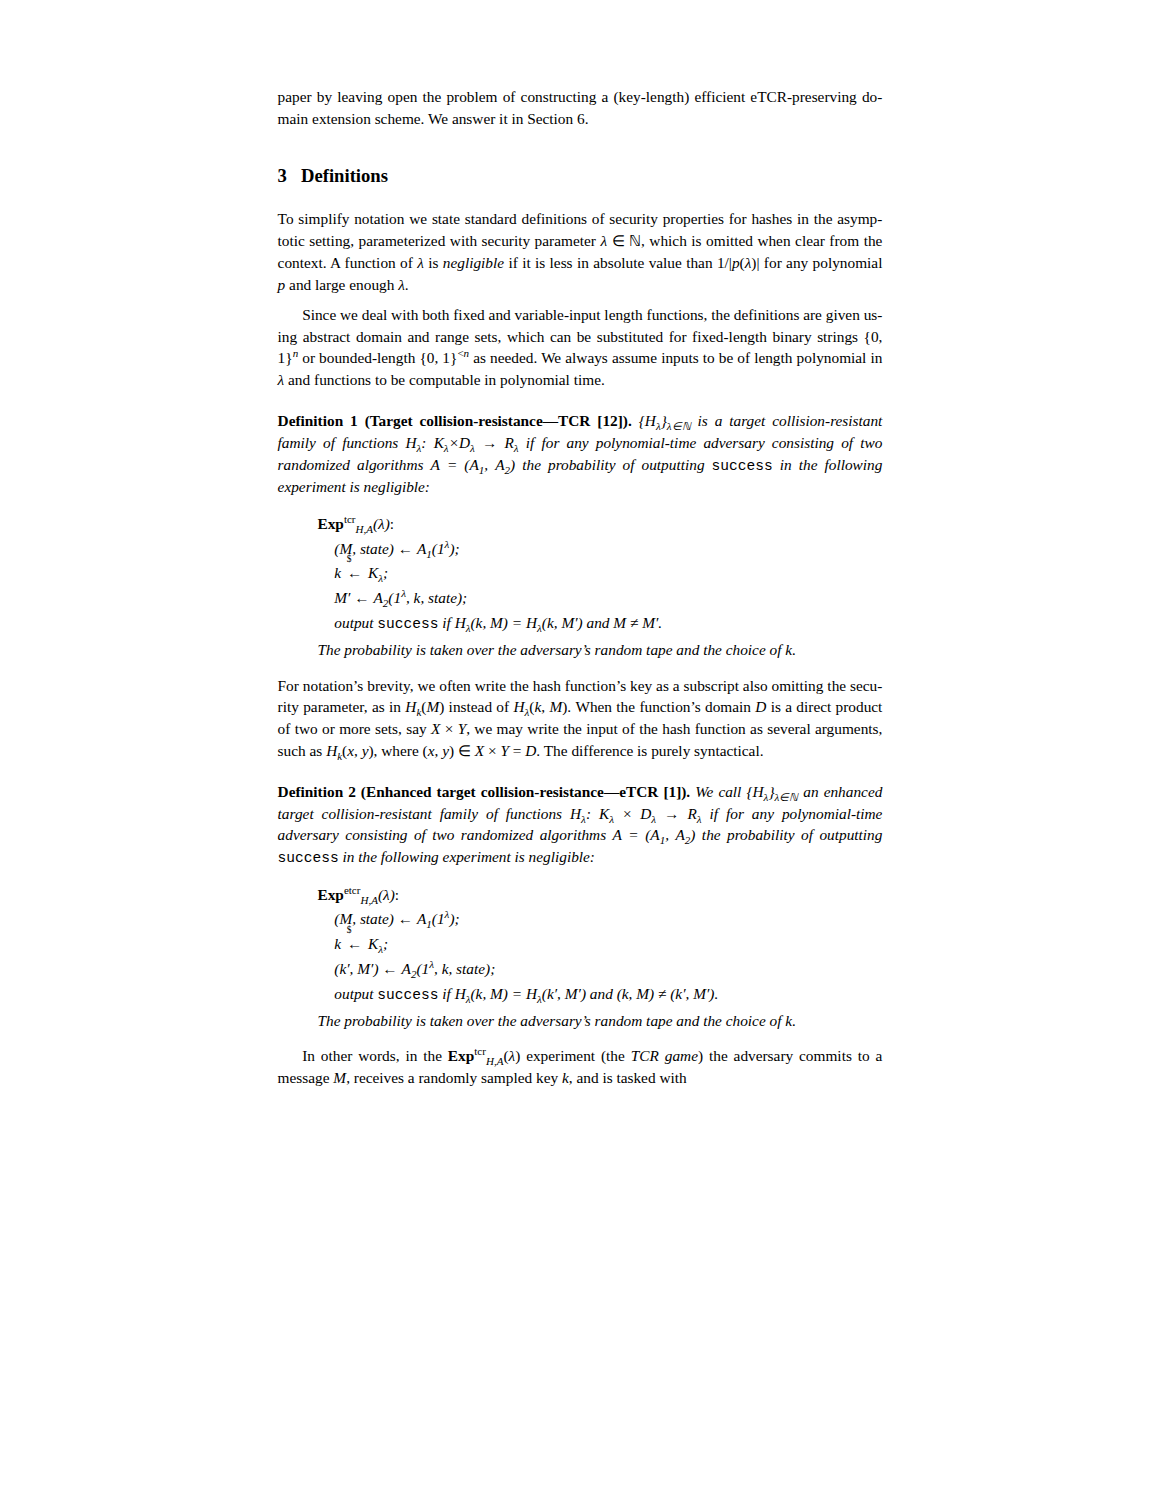paper by leaving open the problem of constructing a (key-length) efficient eTCR-preserving domain extension scheme. We answer it in Section 6.
3 Definitions
To simplify notation we state standard definitions of security properties for hashes in the asymptotic setting, parameterized with security parameter λ ∈ ℕ, which is omitted when clear from the context. A function of λ is negligible if it is less in absolute value than 1/|p(λ)| for any polynomial p and large enough λ.
Since we deal with both fixed and variable-input length functions, the definitions are given using abstract domain and range sets, which can be substituted for fixed-length binary strings {0, 1}n or bounded-length {0, 1}<n as needed. We always assume inputs to be of length polynomial in λ and functions to be computable in polynomial time.
Definition 1 (Target collision-resistance—TCR [12]). {Hλ}λ∈ℕ is a target collision-resistant family of functions Hλ: Kλ×Dλ → Rλ if for any polynomial-time adversary consisting of two randomized algorithms A = (A1, A2) the probability of outputting success in the following experiment is negligible:
ExptcrH,A(λ): (M, state) ← A1(1λ); k $← Kλ; M′ ← A2(1λ, k, state); output success if Hλ(k, M) = Hλ(k, M′) and M ≠ M′. The probability is taken over the adversary’s random tape and the choice of k.
For notation’s brevity, we often write the hash function’s key as a subscript also omitting the security parameter, as in Hk(M) instead of Hλ(k, M). When the function’s domain D is a direct product of two or more sets, say X × Y, we may write the input of the hash function as several arguments, such as Hk(x, y), where (x, y) ∈ X × Y = D. The difference is purely syntactical.
Definition 2 (Enhanced target collision-resistance—eTCR [1]). We call {Hλ}λ∈ℕ an enhanced target collision-resistant family of functions Hλ: Kλ × Dλ → Rλ if for any polynomial-time adversary consisting of two randomized algorithms A = (A1, A2) the probability of outputting success in the following experiment is negligible:
ExpetcrH,A(λ): (M, state) ← A1(1λ); k $← Kλ; (k′, M′) ← A2(1λ, k, state); output success if Hλ(k, M) = Hλ(k′, M′) and (k, M) ≠ (k′, M′). The probability is taken over the adversary’s random tape and the choice of k.
In other words, in the ExptcrH,A(λ) experiment (the TCR game) the adversary commits to a message M, receives a randomly sampled key k, and is tasked with